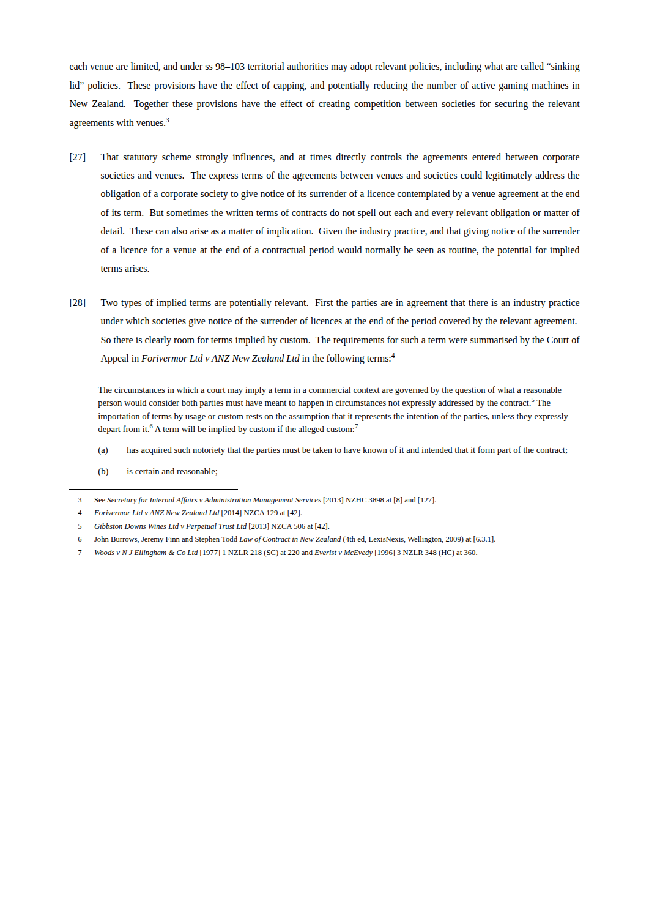each venue are limited, and under ss 98–103 territorial authorities may adopt relevant policies, including what are called “sinking lid” policies. These provisions have the effect of capping, and potentially reducing the number of active gaming machines in New Zealand. Together these provisions have the effect of creating competition between societies for securing the relevant agreements with venues.3
[27]
That statutory scheme strongly influences, and at times directly controls the agreements entered between corporate societies and venues. The express terms of the agreements between venues and societies could legitimately address the obligation of a corporate society to give notice of its surrender of a licence contemplated by a venue agreement at the end of its term. But sometimes the written terms of contracts do not spell out each and every relevant obligation or matter of detail. These can also arise as a matter of implication. Given the industry practice, and that giving notice of the surrender of a licence for a venue at the end of a contractual period would normally be seen as routine, the potential for implied terms arises.
[28]
Two types of implied terms are potentially relevant. First the parties are in agreement that there is an industry practice under which societies give notice of the surrender of licences at the end of the period covered by the relevant agreement. So there is clearly room for terms implied by custom. The requirements for such a term were summarised by the Court of Appeal in Forivermor Ltd v ANZ New Zealand Ltd in the following terms:4
The circumstances in which a court may imply a term in a commercial context are governed by the question of what a reasonable person would consider both parties must have meant to happen in circumstances not expressly addressed by the contract.5 The importation of terms by usage or custom rests on the assumption that it represents the intention of the parties, unless they expressly depart from it.6 A term will be implied by custom if the alleged custom:7
(a) has acquired such notoriety that the parties must be taken to have known of it and intended that it form part of the contract;
(b) is certain and reasonable;
3 See Secretary for Internal Affairs v Administration Management Services [2013] NZHC 3898 at [8] and [127].
4 Forivermor Ltd v ANZ New Zealand Ltd [2014] NZCA 129 at [42].
5 Gibbston Downs Wines Ltd v Perpetual Trust Ltd [2013] NZCA 506 at [42].
6 John Burrows, Jeremy Finn and Stephen Todd Law of Contract in New Zealand (4th ed, LexisNexis, Wellington, 2009) at [6.3.1].
7 Woods v N J Ellingham & Co Ltd [1977] 1 NZLR 218 (SC) at 220 and Everist v McEvedy [1996] 3 NZLR 348 (HC) at 360.